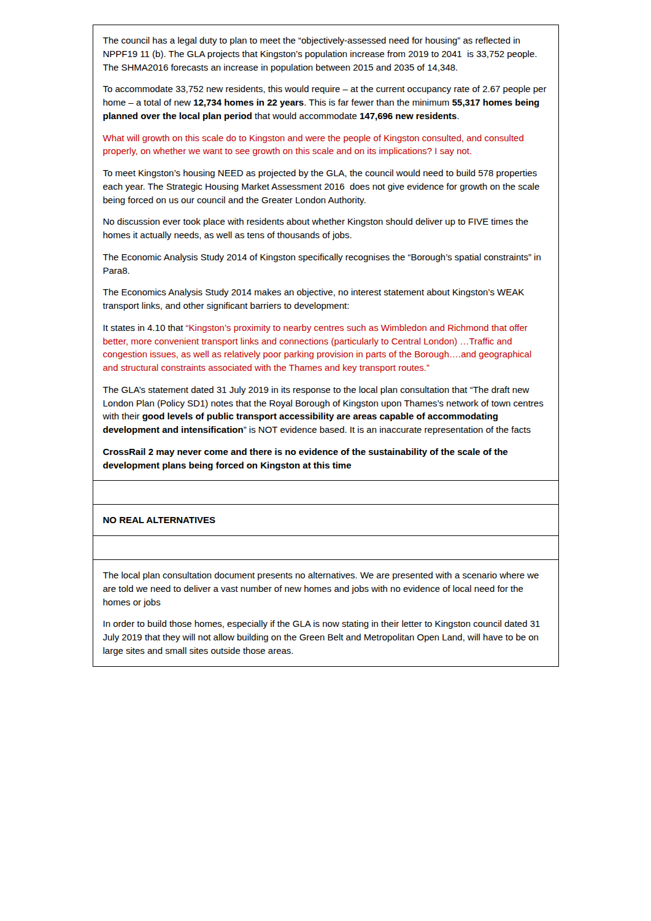| The council has a legal duty to plan to meet the “objectively-assessed need for housing” as reflected in NPPF19 11 (b). The GLA projects that Kingston’s population increase from 2019 to 2041 is 33,752 people. The SHMA2016 forecasts an increase in population between 2015 and 2035 of 14,348. To accommodate 33,752 new residents, this would require – at the current occupancy rate of 2.67 people per home – a total of new 12,734 homes in 22 years . This is far fewer than the minimum 55,317 homes being planned over the local plan period that would accommodate 147,696 new residents . What will growth on this scale do to Kingston and were the people of Kingston consulted, and consulted properly, on whether we want to see growth on this scale and on its implications? I say not. To meet Kingston’s housing NEED as projected by the GLA, the council would need to build 578 properties each year. The Strategic Housing Market Assessment 2016 does not give evidence for growth on the scale being forced on us our council and the Greater London Authority. No discussion ever took place with residents about whether Kingston should deliver up to FIVE times the homes it actually needs, as well as tens of thousands of jobs. The Economic Analysis Study 2014 of Kingston specifically recognises the “Borough’s spatial constraints” in Para8. The Economics Analysis Study 2014 makes an objective, no interest statement about Kingston’s WEAK transport links, and other significant barriers to development: It states in 4.10 that “Kingston’s proximity to nearby centres such as Wimbledon and Richmond that offer better, more convenient transport links and connections (particularly to Central London) …Traffic and congestion issues, as well as relatively poor parking provision in parts of the Borough….and geographical and structural constraints associated with the Thames and key transport routes.” The GLA’s statement dated 31 July 2019 in its response to the local plan consultation that “The draft new London Plan (Policy SD1) notes that the Royal Borough of Kingston upon Thames’s network of town centres with their good levels of public transport accessibility are areas capable of accommodating development and intensification ” is NOT evidence based. It is an inaccurate representation of the facts CrossRail 2 may never come and there is no evidence of the sustainability of the scale of the development plans being forced on Kingston at this time |
| NO REAL ALTERNATIVES |
| The local plan consultation document presents no alternatives. We are presented with a scenario where we are told we need to deliver a vast number of new homes and jobs with no evidence of local need for the homes or jobs In order to build those homes, especially if the GLA is now stating in their letter to Kingston council dated 31 July 2019 that they will not allow building on the Green Belt and Metropolitan Open Land, will have to be on large sites and small sites outside those areas. |